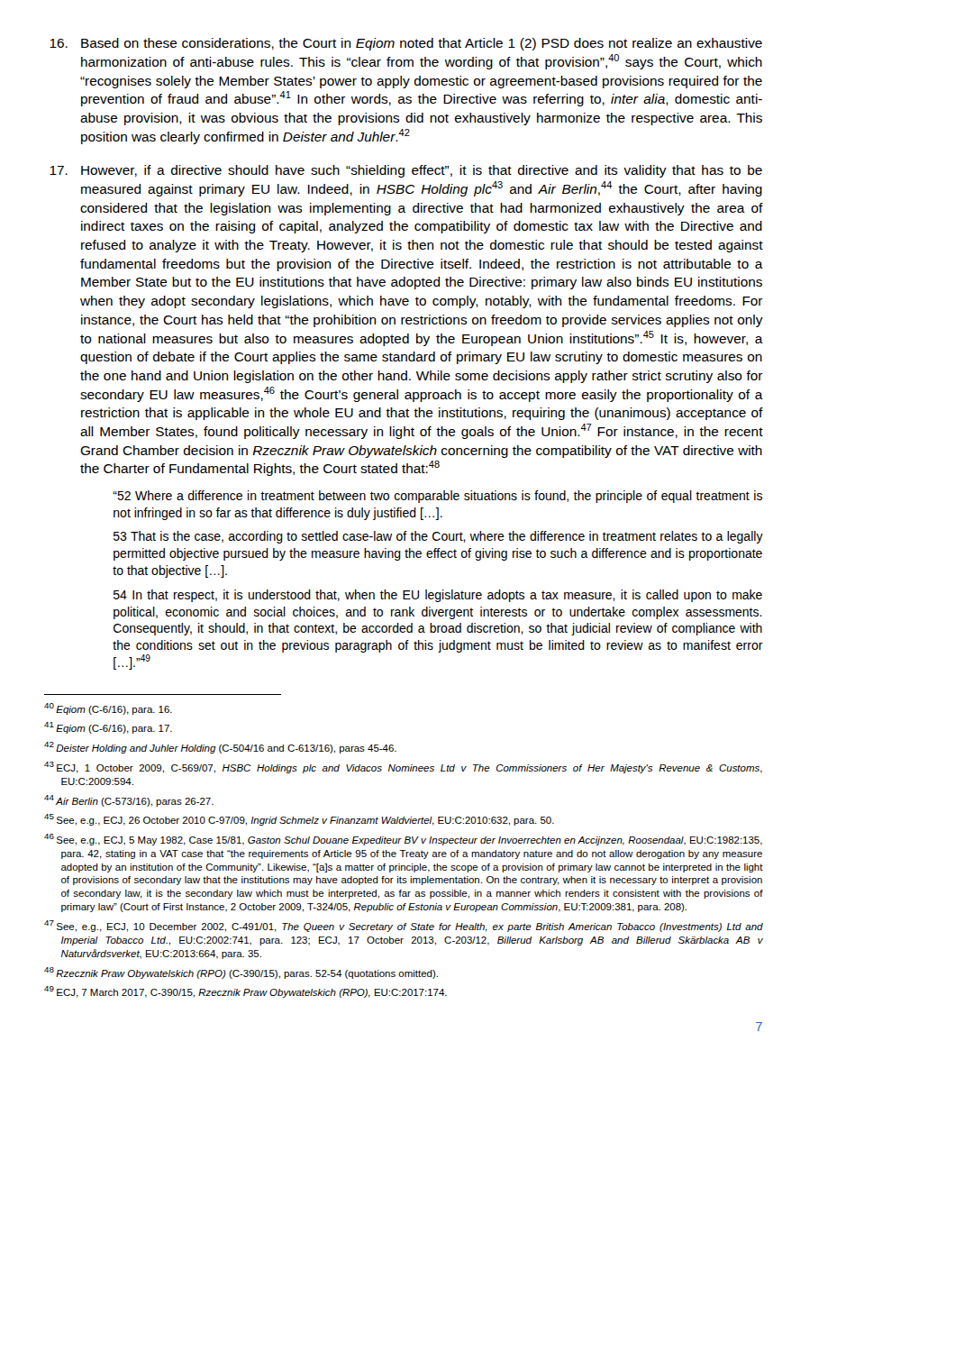Based on these considerations, the Court in Eqiom noted that Article 1 (2) PSD does not realize an exhaustive harmonization of anti-abuse rules. This is “clear from the wording of that provision”,40 says the Court, which “recognises solely the Member States’ power to apply domestic or agreement-based provisions required for the prevention of fraud and abuse”.41 In other words, as the Directive was referring to, inter alia, domestic anti-abuse provision, it was obvious that the provisions did not exhaustively harmonize the respective area. This position was clearly confirmed in Deister and Juhler.42
However, if a directive should have such “shielding effect”, it is that directive and its validity that has to be measured against primary EU law. Indeed, in HSBC Holding plc43 and Air Berlin,44 the Court, after having considered that the legislation was implementing a directive that had harmonized exhaustively the area of indirect taxes on the raising of capital, analyzed the compatibility of domestic tax law with the Directive and refused to analyze it with the Treaty. However, it is then not the domestic rule that should be tested against fundamental freedoms but the provision of the Directive itself. Indeed, the restriction is not attributable to a Member State but to the EU institutions that have adopted the Directive: primary law also binds EU institutions when they adopt secondary legislations, which have to comply, notably, with the fundamental freedoms. For instance, the Court has held that “the prohibition on restrictions on freedom to provide services applies not only to national measures but also to measures adopted by the European Union institutions”.45 It is, however, a question of debate if the Court applies the same standard of primary EU law scrutiny to domestic measures on the one hand and Union legislation on the other hand. While some decisions apply rather strict scrutiny also for secondary EU law measures,46 the Court’s general approach is to accept more easily the proportionality of a restriction that is applicable in the whole EU and that the institutions, requiring the (unanimous) acceptance of all Member States, found politically necessary in light of the goals of the Union.47 For instance, in the recent Grand Chamber decision in Rzecznik Praw Obywatelskich concerning the compatibility of the VAT directive with the Charter of Fundamental Rights, the Court stated that:48
“52 Where a difference in treatment between two comparable situations is found, the principle of equal treatment is not infringed in so far as that difference is duly justified […].
53 That is the case, according to settled case-law of the Court, where the difference in treatment relates to a legally permitted objective pursued by the measure having the effect of giving rise to such a difference and is proportionate to that objective […].
54 In that respect, it is understood that, when the EU legislature adopts a tax measure, it is called upon to make political, economic and social choices, and to rank divergent interests or to undertake complex assessments. Consequently, it should, in that context, be accorded a broad discretion, so that judicial review of compliance with the conditions set out in the previous paragraph of this judgment must be limited to review as to manifest error […].”49
40 Eqiom (C-6/16), para. 16.
41 Eqiom (C-6/16), para. 17.
42 Deister Holding and Juhler Holding (C-504/16 and C-613/16), paras 45-46.
43 ECJ, 1 October 2009, C-569/07, HSBC Holdings plc and Vidacos Nominees Ltd v The Commissioners of Her Majesty's Revenue & Customs, EU:C:2009:594.
44 Air Berlin (C-573/16), paras 26-27.
45 See, e.g., ECJ, 26 October 2010 C-97/09, Ingrid Schmelz v Finanzamt Waldviertel, EU:C:2010:632, para. 50.
46 See, e.g., ECJ, 5 May 1982, Case 15/81, Gaston Schul Douane Expediteur BV v Inspecteur der Invoerrechten en Accijnzen, Roosendaal, EU:C:1982:135, para. 42, stating in a VAT case that “the requirements of Article 95 of the Treaty are of a mandatory nature and do not allow derogation by any measure adopted by an institution of the Community”. Likewise, “[a]s a matter of principle, the scope of a provision of primary law cannot be interpreted in the light of provisions of secondary law that the institutions may have adopted for its implementation. On the contrary, when it is necessary to interpret a provision of secondary law, it is the secondary law which must be interpreted, as far as possible, in a manner which renders it consistent with the provisions of primary law” (Court of First Instance, 2 October 2009, T-324/05, Republic of Estonia v European Commission, EU:T:2009:381, para. 208).
47 See, e.g., ECJ, 10 December 2002, C-491/01, The Queen v Secretary of State for Health, ex parte British American Tobacco (Investments) Ltd and Imperial Tobacco Ltd., EU:C:2002:741, para. 123; ECJ, 17 October 2013, C-203/12, Billerud Karlsborg AB and Billerud Skärblacka AB v Naturvårdsverket, EU:C:2013:664, para. 35.
48 Rzecznik Praw Obywatelskich (RPO) (C-390/15), paras. 52-54 (quotations omitted).
49 ECJ, 7 March 2017, C-390/15, Rzecznik Praw Obywatelskich (RPO), EU:C:2017:174.
7